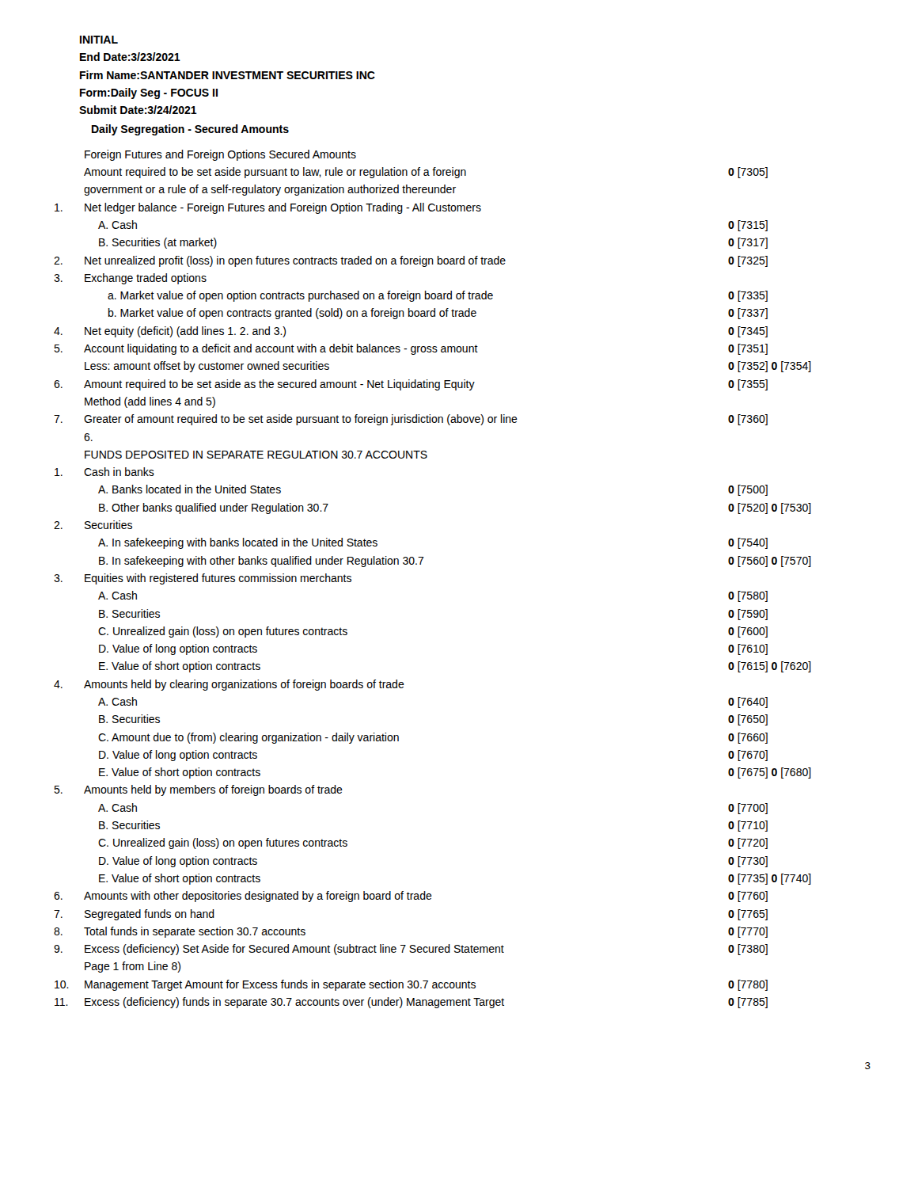INITIAL
End Date:3/23/2021
Firm Name:SANTANDER INVESTMENT SECURITIES INC
Form:Daily Seg - FOCUS II
Submit Date:3/24/2021
Daily Segregation - Secured Amounts
| | Foreign Futures and Foreign Options Secured Amounts | |
| | Amount required to be set aside pursuant to law, rule or regulation of a foreign | 0 [7305] |
| | government or a rule of a self-regulatory organization authorized thereunder | |
| 1. | Net ledger balance - Foreign Futures and Foreign Option Trading - All Customers | |
| | A. Cash | 0 [7315] |
| | B. Securities (at market) | 0 [7317] |
| 2. | Net unrealized profit (loss) in open futures contracts traded on a foreign board of trade | 0 [7325] |
| 3. | Exchange traded options | |
| | a. Market value of open option contracts purchased on a foreign board of trade | 0 [7335] |
| | b. Market value of open contracts granted (sold) on a foreign board of trade | 0 [7337] |
| 4. | Net equity (deficit) (add lines 1. 2. and 3.) | 0 [7345] |
| 5. | Account liquidating to a deficit and account with a debit balances - gross amount | 0 [7351] |
| | Less: amount offset by customer owned securities | 0 [7352] 0 [7354] |
| 6. | Amount required to be set aside as the secured amount - Net Liquidating Equity | 0 [7355] |
| | Method (add lines 4 and 5) | |
| 7. | Greater of amount required to be set aside pursuant to foreign jurisdiction (above) or line | 0 [7360] |
| | 6. | |
| | FUNDS DEPOSITED IN SEPARATE REGULATION 30.7 ACCOUNTS | |
| 1. | Cash in banks | |
| | A. Banks located in the United States | 0 [7500] |
| | B. Other banks qualified under Regulation 30.7 | 0 [7520] 0 [7530] |
| 2. | Securities | |
| | A. In safekeeping with banks located in the United States | 0 [7540] |
| | B. In safekeeping with other banks qualified under Regulation 30.7 | 0 [7560] 0 [7570] |
| 3. | Equities with registered futures commission merchants | |
| | A. Cash | 0 [7580] |
| | B. Securities | 0 [7590] |
| | C. Unrealized gain (loss) on open futures contracts | 0 [7600] |
| | D. Value of long option contracts | 0 [7610] |
| | E. Value of short option contracts | 0 [7615] 0 [7620] |
| 4. | Amounts held by clearing organizations of foreign boards of trade | |
| | A. Cash | 0 [7640] |
| | B. Securities | 0 [7650] |
| | C. Amount due to (from) clearing organization - daily variation | 0 [7660] |
| | D. Value of long option contracts | 0 [7670] |
| | E. Value of short option contracts | 0 [7675] 0 [7680] |
| 5. | Amounts held by members of foreign boards of trade | |
| | A. Cash | 0 [7700] |
| | B. Securities | 0 [7710] |
| | C. Unrealized gain (loss) on open futures contracts | 0 [7720] |
| | D. Value of long option contracts | 0 [7730] |
| | E. Value of short option contracts | 0 [7735] 0 [7740] |
| 6. | Amounts with other depositories designated by a foreign board of trade | 0 [7760] |
| 7. | Segregated funds on hand | 0 [7765] |
| 8. | Total funds in separate section 30.7 accounts | 0 [7770] |
| 9. | Excess (deficiency) Set Aside for Secured Amount (subtract line 7 Secured Statement | 0 [7380] |
| | Page 1 from Line 8) | |
| 10. | Management Target Amount for Excess funds in separate section 30.7 accounts | 0 [7780] |
| 11. | Excess (deficiency) funds in separate 30.7 accounts over (under) Management Target | 0 [7785] |
3